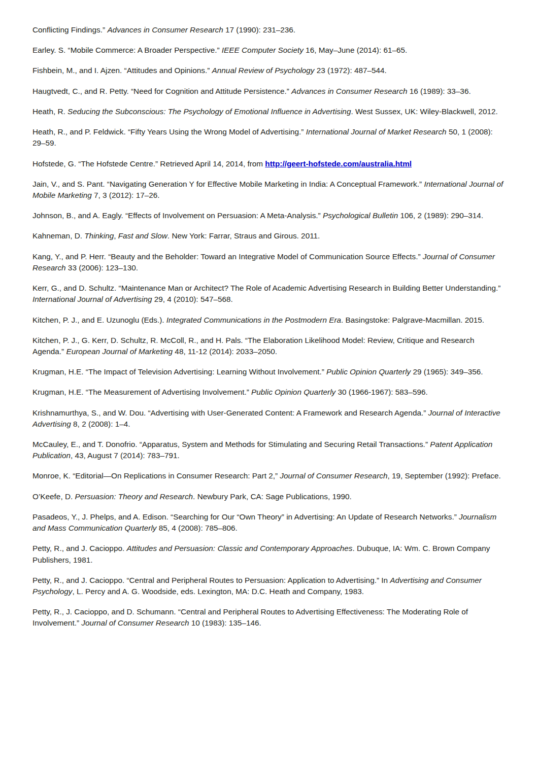Conflicting Findings.” Advances in Consumer Research 17 (1990): 231–236.
Earley. S. “Mobile Commerce: A Broader Perspective.” IEEE Computer Society 16, May–June (2014): 61–65.
Fishbein, M., and I. Ajzen. “Attitudes and Opinions.” Annual Review of Psychology 23 (1972): 487–544.
Haugtvedt, C., and R. Petty. “Need for Cognition and Attitude Persistence.” Advances in Consumer Research 16 (1989): 33–36.
Heath, R. Seducing the Subconscious: The Psychology of Emotional Influence in Advertising. West Sussex, UK: Wiley-Blackwell, 2012.
Heath, R., and P. Feldwick. “Fifty Years Using the Wrong Model of Advertising.” International Journal of Market Research 50, 1 (2008): 29–59.
Hofstede, G. “The Hofstede Centre.” Retrieved April 14, 2014, from http://geert-hofstede.com/australia.html
Jain, V., and S. Pant. “Navigating Generation Y for Effective Mobile Marketing in India: A Conceptual Framework.” International Journal of Mobile Marketing 7, 3 (2012): 17–26.
Johnson, B., and A. Eagly. “Effects of Involvement on Persuasion: A Meta-Analysis.” Psychological Bulletin 106, 2 (1989): 290–314.
Kahneman, D. Thinking, Fast and Slow. New York: Farrar, Straus and Girous. 2011.
Kang, Y., and P. Herr. “Beauty and the Beholder: Toward an Integrative Model of Communication Source Effects.” Journal of Consumer Research 33 (2006): 123–130.
Kerr, G., and D. Schultz. “Maintenance Man or Architect? The Role of Academic Advertising Research in Building Better Understanding.” International Journal of Advertising 29, 4 (2010): 547–568.
Kitchen, P. J., and E. Uzunoglu (Eds.). Integrated Communications in the Postmodern Era. Basingstoke: Palgrave-Macmillan. 2015.
Kitchen, P. J., G. Kerr, D. Schultz, R. McColl, R., and H. Pals. “The Elaboration Likelihood Model: Review, Critique and Research Agenda.” European Journal of Marketing 48, 11-12 (2014): 2033–2050.
Krugman, H.E. “The Impact of Television Advertising: Learning Without Involvement.” Public Opinion Quarterly 29 (1965): 349–356.
Krugman, H.E. “The Measurement of Advertising Involvement.” Public Opinion Quarterly 30 (1966-1967): 583–596.
Krishnamurthya, S., and W. Dou. “Advertising with User-Generated Content: A Framework and Research Agenda.” Journal of Interactive Advertising 8, 2 (2008): 1–4.
McCauley, E., and T. Donofrio. “Apparatus, System and Methods for Stimulating and Securing Retail Transactions.” Patent Application Publication, 43, August 7 (2014): 783–791.
Monroe, K. “Editorial—On Replications in Consumer Research: Part 2,” Journal of Consumer Research, 19, September (1992): Preface.
O’Keefe, D. Persuasion: Theory and Research. Newbury Park, CA: Sage Publications, 1990.
Pasadeos, Y., J. Phelps, and A. Edison. “Searching for Our “Own Theory” in Advertising: An Update of Research Networks.” Journalism and Mass Communication Quarterly 85, 4 (2008): 785–806.
Petty, R., and J. Cacioppo. Attitudes and Persuasion: Classic and Contemporary Approaches. Dubuque, IA: Wm. C. Brown Company Publishers, 1981.
Petty, R., and J. Cacioppo. “Central and Peripheral Routes to Persuasion: Application to Advertising.” In Advertising and Consumer Psychology, L. Percy and A. G. Woodside, eds. Lexington, MA: D.C. Heath and Company, 1983.
Petty, R., J. Cacioppo, and D. Schumann. “Central and Peripheral Routes to Advertising Effectiveness: The Moderating Role of Involvement.” Journal of Consumer Research 10 (1983): 135–146.